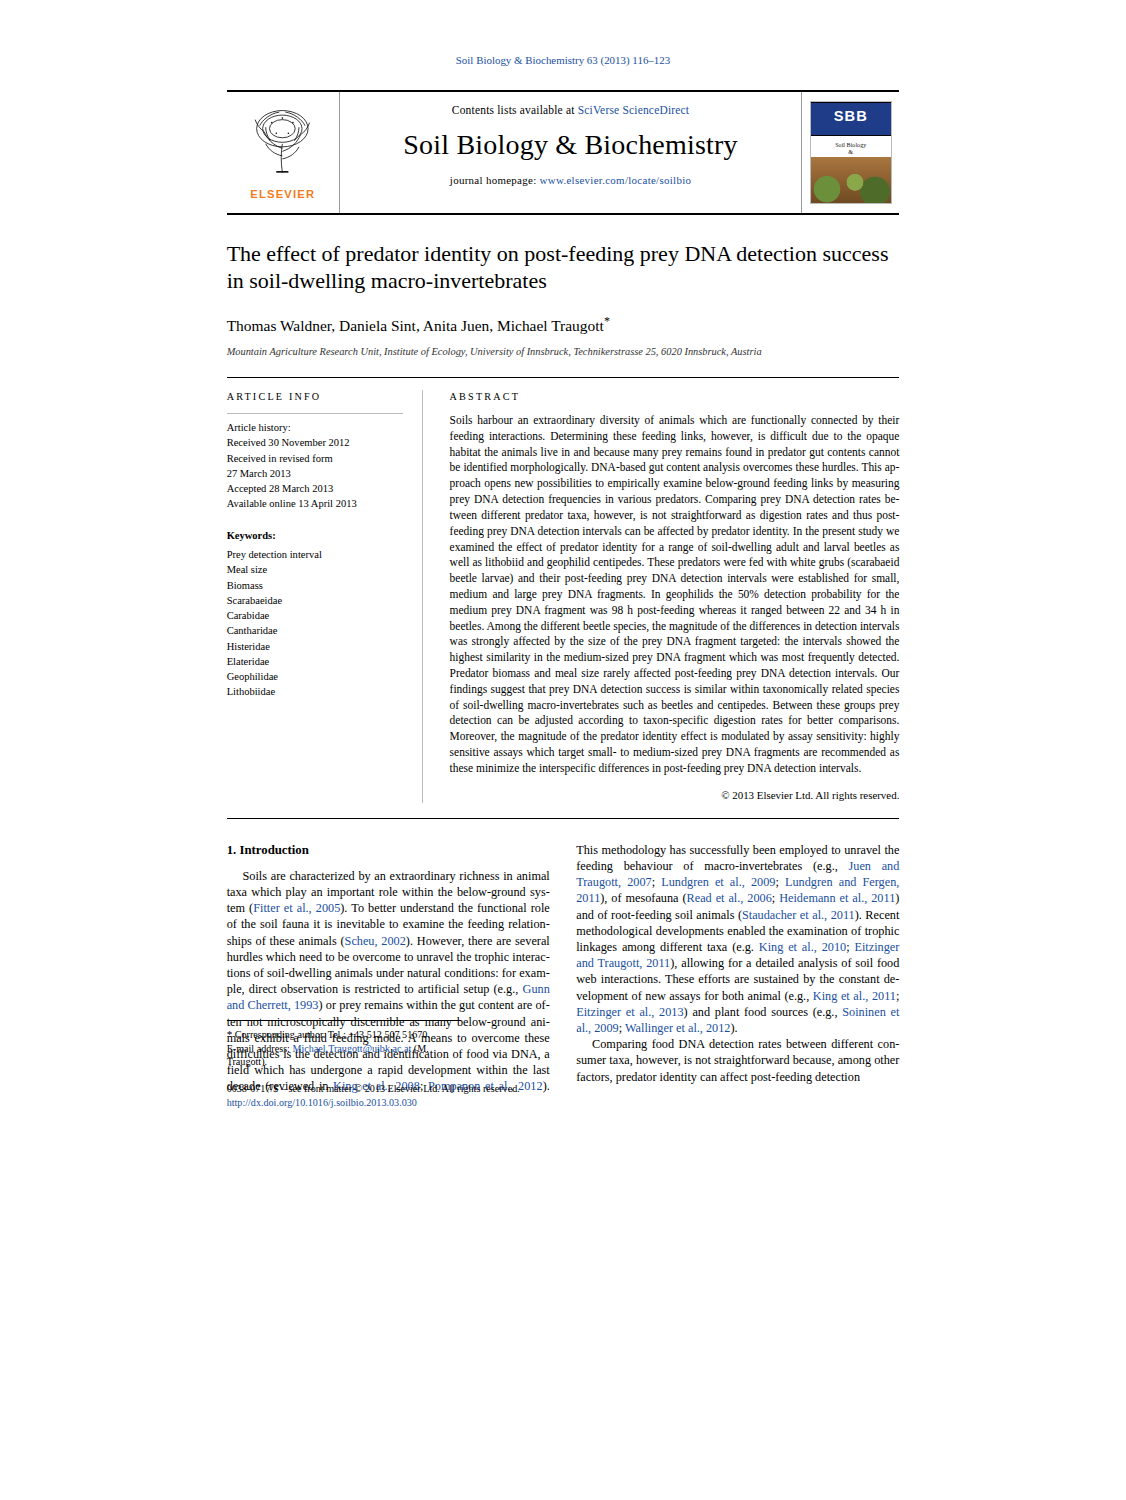Soil Biology & Biochemistry 63 (2013) 116–123
ELSEVIER
Contents lists available at SciVerse ScienceDirect
Soil Biology & Biochemistry
journal homepage: www.elsevier.com/locate/soilbio
SBB
Soil Biology
&
Biochemistry
The effect of predator identity on post-feeding prey DNA detection success in soil-dwelling macro-invertebrates
Thomas Waldner, Daniela Sint, Anita Juen, Michael Traugott*
Mountain Agriculture Research Unit, Institute of Ecology, University of Innsbruck, Technikerstrasse 25, 6020 Innsbruck, Austria
Article info
Article history:
Received 30 November 2012
Received in revised form
27 March 2013
Accepted 28 March 2013
Available online 13 April 2013
Keywords:
Prey detection interval
Meal size
Biomass
Scarabaeidae
Carabidae
Cantharidae
Histeridae
Elateridae
Geophilidae
Lithobiidae
Abstract
Soils harbour an extraordinary diversity of animals which are functionally connected by their feeding interactions. Determining these feeding links, however, is difficult due to the opaque habitat the animals live in and because many prey remains found in predator gut contents cannot be identified morphologically. DNA-based gut content analysis overcomes these hurdles. This approach opens new possibilities to empirically examine below-ground feeding links by measuring prey DNA detection frequencies in various predators. Comparing prey DNA detection rates between different predator taxa, however, is not straightforward as digestion rates and thus post-feeding prey DNA detection intervals can be affected by predator identity. In the present study we examined the effect of predator identity for a range of soil-dwelling adult and larval beetles as well as lithobiid and geophilid centipedes. These predators were fed with white grubs (scarabaeid beetle larvae) and their post-feeding prey DNA detection intervals were established for small, medium and large prey DNA fragments. In geophilids the 50% detection probability for the medium prey DNA fragment was 98 h post-feeding whereas it ranged between 22 and 34 h in beetles. Among the different beetle species, the magnitude of the differences in detection intervals was strongly affected by the size of the prey DNA fragment targeted: the intervals showed the highest similarity in the medium-sized prey DNA fragment which was most frequently detected. Predator biomass and meal size rarely affected post-feeding prey DNA detection intervals. Our findings suggest that prey DNA detection success is similar within taxonomically related species of soil-dwelling macro-invertebrates such as beetles and centipedes. Between these groups prey detection can be adjusted according to taxon-specific digestion rates for better comparisons. Moreover, the magnitude of the predator identity effect is modulated by assay sensitivity: highly sensitive assays which target small- to medium-sized prey DNA fragments are recommended as these minimize the interspecific differences in post-feeding prey DNA detection intervals.
© 2013 Elsevier Ltd. All rights reserved.
1. Introduction
Soils are characterized by an extraordinary richness in animal taxa which play an important role within the below-ground system (Fitter et al., 2005). To better understand the functional role of the soil fauna it is inevitable to examine the feeding relationships of these animals (Scheu, 2002). However, there are several hurdles which need to be overcome to unravel the trophic interactions of soil-dwelling animals under natural conditions: for example, direct observation is restricted to artificial setup (e.g., Gunn and Cherrett, 1993) or prey remains within the gut content are often not microscopically discernible as many below-ground animals exhibit a fluid feeding mode. A means to overcome these difficulties is the detection and identification of food via DNA, a field which has undergone a rapid development within the last decade (reviewed in King et al., 2008; Pompanon et al., 2012). This methodology has successfully been employed to unravel the feeding behaviour of macro-invertebrates (e.g., Juen and Traugott, 2007; Lundgren et al., 2009; Lundgren and Fergen, 2011), of mesofauna (Read et al., 2006; Heidemann et al., 2011) and of root-feeding soil animals (Staudacher et al., 2011). Recent methodological developments enabled the examination of trophic linkages among different taxa (e.g. King et al., 2010; Eitzinger and Traugott, 2011), allowing for a detailed analysis of soil food web interactions. These efforts are sustained by the constant development of new assays for both animal (e.g., King et al., 2011; Eitzinger et al., 2013) and plant food sources (e.g., Soininen et al., 2009; Wallinger et al., 2012).
Comparing food DNA detection rates between different consumer taxa, however, is not straightforward because, among other factors, predator identity can affect post-feeding detection
* Corresponding author. Tel.: +43 512 507 51670.
E-mail address: Michael.Traugott@uibk.ac.at (M. Traugott).
0038-0717/$ – see front matter © 2013 Elsevier Ltd. All rights reserved.
http://dx.doi.org/10.1016/j.soilbio.2013.03.030